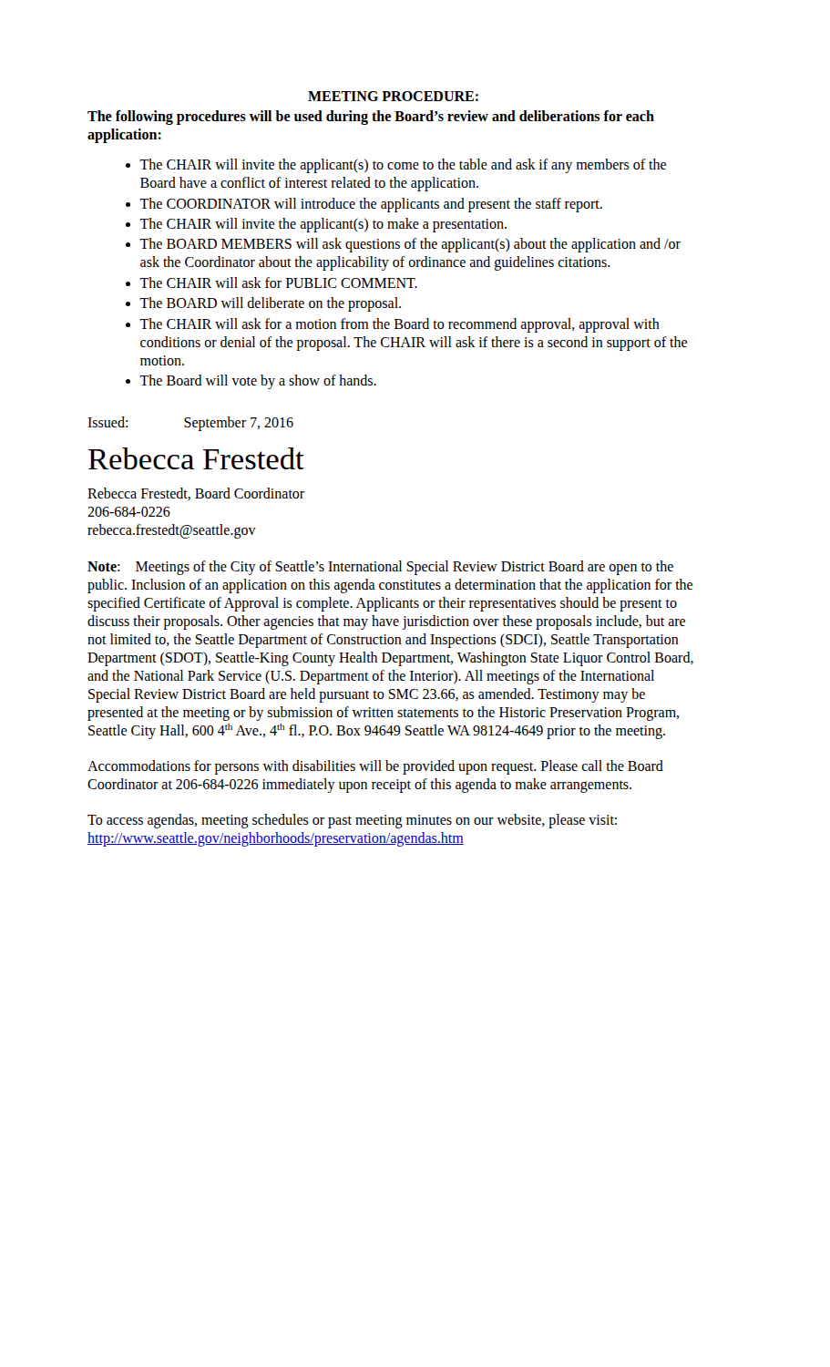MEETING PROCEDURE:
The following procedures will be used during the Board’s review and deliberations for each application:
The CHAIR will invite the applicant(s) to come to the table and ask if any members of the Board have a conflict of interest related to the application.
The COORDINATOR will introduce the applicants and present the staff report.
The CHAIR will invite the applicant(s) to make a presentation.
The BOARD MEMBERS will ask questions of the applicant(s) about the application and /or ask the Coordinator about the applicability of ordinance and guidelines citations.
The CHAIR will ask for PUBLIC COMMENT.
The BOARD will deliberate on the proposal.
The CHAIR will ask for a motion from the Board to recommend approval, approval with conditions or denial of the proposal. The CHAIR will ask if there is a second in support of the motion.
The Board will vote by a show of hands.
Issued: September 7, 2016
Rebecca Frestedt
Rebecca Frestedt, Board Coordinator
206-684-0226
rebecca.frestedt@seattle.gov
Note: Meetings of the City of Seattle’s International Special Review District Board are open to the public. Inclusion of an application on this agenda constitutes a determination that the application for the specified Certificate of Approval is complete. Applicants or their representatives should be present to discuss their proposals. Other agencies that may have jurisdiction over these proposals include, but are not limited to, the Seattle Department of Construction and Inspections (SDCI), Seattle Transportation Department (SDOT), Seattle-King County Health Department, Washington State Liquor Control Board, and the National Park Service (U.S. Department of the Interior). All meetings of the International Special Review District Board are held pursuant to SMC 23.66, as amended. Testimony may be presented at the meeting or by submission of written statements to the Historic Preservation Program, Seattle City Hall, 600 4th Ave., 4th fl., P.O. Box 94649 Seattle WA 98124-4649 prior to the meeting.
Accommodations for persons with disabilities will be provided upon request. Please call the Board Coordinator at 206-684-0226 immediately upon receipt of this agenda to make arrangements.
To access agendas, meeting schedules or past meeting minutes on our website, please visit:
http://www.seattle.gov/neighborhoods/preservation/agendas.htm